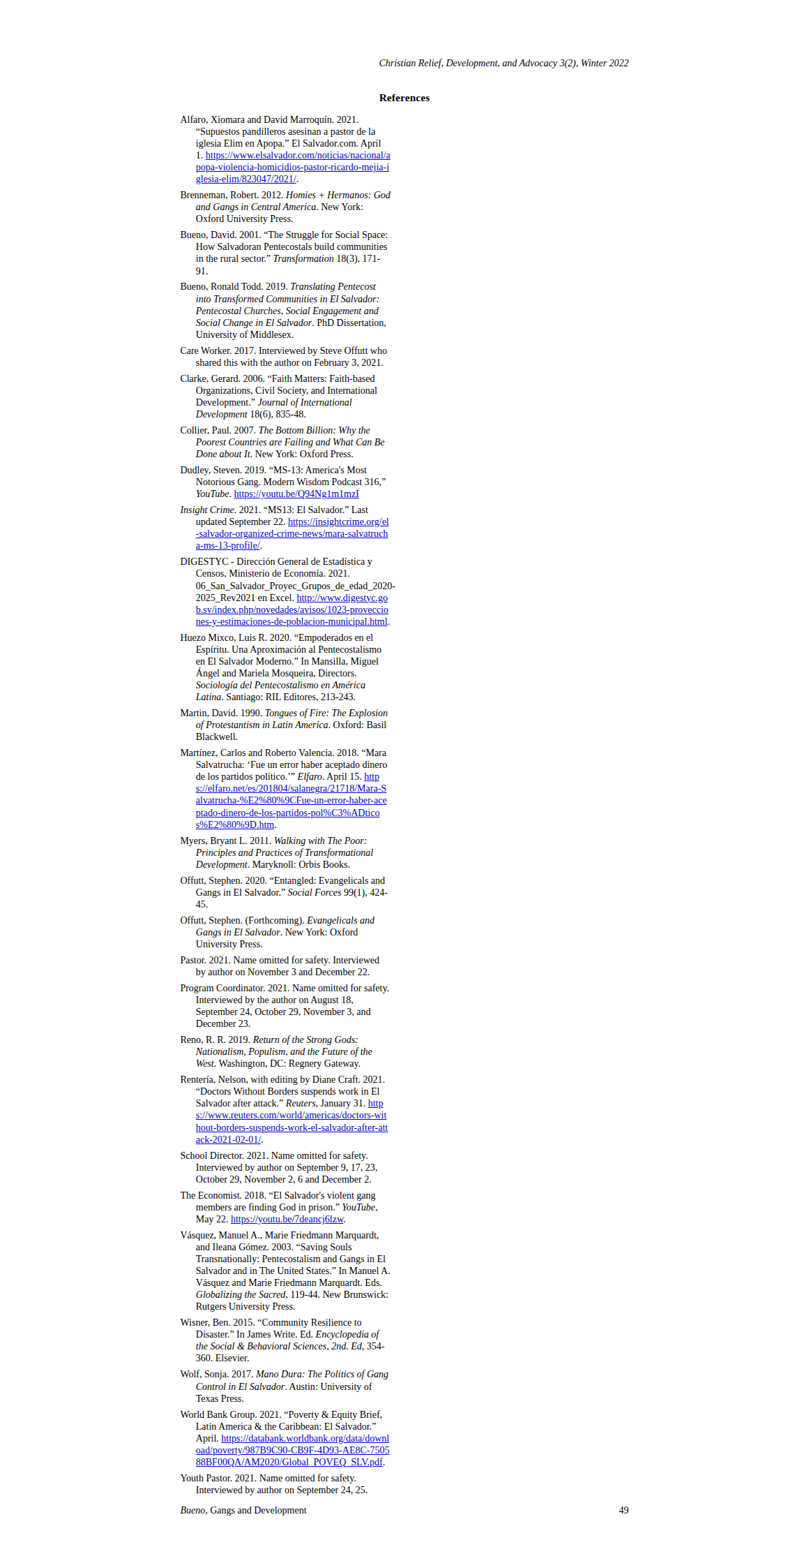Christian Relief, Development, and Advocacy 3(2), Winter 2022
References
Alfaro, Xiomara and David Marroquín. 2021. “Supuestos pandilleros asesinan a pastor de la iglesia Elim en Apopa.” El Salvador.com. April 1. https://www.elsalvador.com/noticias/nacional/apopa-violencia-homicidios-pastor-ricardo-mejia-iglesia-elim/823047/2021/.
Brenneman, Robert. 2012. Homies + Hermanos: God and Gangs in Central America. New York: Oxford University Press.
Bueno, David. 2001. “The Struggle for Social Space: How Salvadoran Pentecostals build communities in the rural sector.” Transformation 18(3), 171-91.
Bueno, Ronald Todd. 2019. Translating Pentecost into Transformed Communities in El Salvador: Pentecostal Churches, Social Engagement and Social Change in El Salvador. PhD Dissertation, University of Middlesex.
Care Worker. 2017. Interviewed by Steve Offutt who shared this with the author on February 3, 2021.
Clarke, Gerard. 2006. “Faith Matters: Faith-based Organizations, Civil Society, and International Development.” Journal of International Development 18(6), 835-48.
Collier, Paul. 2007. The Bottom Billion: Why the Poorest Countries are Failing and What Can Be Done about It. New York: Oxford Press.
Dudley, Steven. 2019. “MS-13: America's Most Notorious Gang. Modern Wisdom Podcast 316,” YouTube. https://youtu.be/Q94Ng1m1mzI
Insight Crime. 2021. “MS13: El Salvador.” Last updated September 22. https://insightcrime.org/el-salvador-organized-crime-news/mara-salvatrucha-ms-13-profile/.
DIGESTYC - Dirección General de Estadística y Censos, Ministerio de Economía. 2021. 06_San_Salvador_Proyec_Grupos_de_edad_2020-2025_Rev2021 en Excel. http://www.digestyc.gob.sv/index.php/novedades/avisos/1023-provecciones-y-estimaciones-de-poblacion-municipal.html.
Huezo Mixco, Luis R. 2020. “Empoderados en el Espíritu. Una Aproximación al Pentecostalismo en El Salvador Moderno.” In Mansilla, Miguel Ángel and Mariela Mosqueira, Directors. Sociología del Pentecostalismo en América Latina. Santiago: RIL Editores, 213-243.
Martin, David. 1990. Tongues of Fire: The Explosion of Protestantism in Latin America. Oxford: Basil Blackwell.
Martínez, Carlos and Roberto Valencia. 2018. “Mara Salvatrucha: ‘Fue un error haber aceptado dinero de los partidos político.’” Elfaro. April 15. https://elfaro.net/es/201804/salanegra/21718/Mara-Salvatrucha-%E2%80%9CFue-un-error-haber-aceptado-dinero-de-los-partidos-pol%C3%ADticos%E2%80%9D.htm.
Myers, Bryant L. 2011. Walking with The Poor: Principles and Practices of Transformational Development. Maryknoll: Orbis Books.
Offutt, Stephen. 2020. “Entangled: Evangelicals and Gangs in El Salvador.” Social Forces 99(1), 424-45.
Offutt, Stephen. (Forthcoming). Evangelicals and Gangs in El Salvador. New York: Oxford University Press.
Pastor. 2021. Name omitted for safety. Interviewed by author on November 3 and December 22.
Program Coordinator. 2021. Name omitted for safety. Interviewed by the author on August 18, September 24, October 29, November 3, and December 23.
Reno, R. R. 2019. Return of the Strong Gods: Nationalism, Populism, and the Future of the West. Washington, DC: Regnery Gateway.
Rentería, Nelson, with editing by Diane Craft. 2021. “Doctors Without Borders suspends work in El Salvador after attack.” Reuters, January 31. https://www.reuters.com/world/americas/doctors-without-borders-suspends-work-el-salvador-after-attack-2021-02-01/.
School Director. 2021. Name omitted for safety. Interviewed by author on September 9, 17, 23, October 29, November 2, 6 and December 2.
The Economist. 2018. “El Salvador's violent gang members are finding God in prison.” YouTube, May 22. https://youtu.be/7deancj6lzw.
Vásquez, Manuel A., Marie Friedmann Marquardt, and Ileana Gómez. 2003. “Saving Souls Transnationally: Pentecostalism and Gangs in El Salvador and in The United States.” In Manuel A. Vásquez and Marie Friedmann Marquardt. Eds. Globalizing the Sacred, 119-44. New Brunswick: Rutgers University Press.
Wisner, Ben. 2015. “Community Resilience to Disaster.” In James Write. Ed. Encyclopedia of the Social & Behavioral Sciences, 2nd. Ed, 354-360. Elsevier.
Wolf, Sonja. 2017. Mano Dura: The Politics of Gang Control in El Salvador. Austin: University of Texas Press.
World Bank Group. 2021. “Poverty & Equity Brief, Latin America & the Caribbean: El Salvador.” April. https://databank.worldbank.org/data/download/poverty/987B9C90-CB9F-4D93-AE8C-750588BF00QA/AM2020/Global_POVEQ_SLV.pdf.
Youth Pastor. 2021. Name omitted for safety. Interviewed by author on September 24, 25.
Bueno, Gangs and Development
49